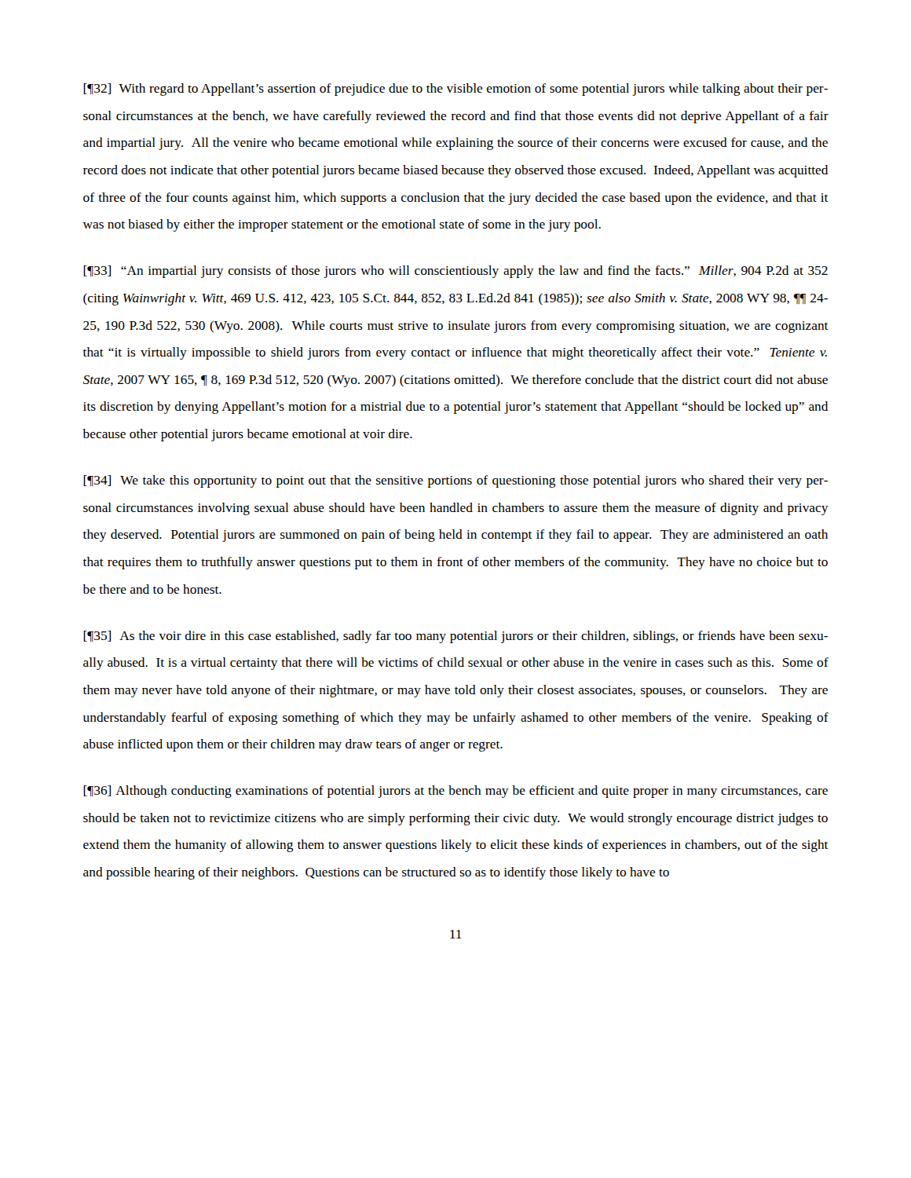[¶32] With regard to Appellant’s assertion of prejudice due to the visible emotion of some potential jurors while talking about their personal circumstances at the bench, we have carefully reviewed the record and find that those events did not deprive Appellant of a fair and impartial jury. All the venire who became emotional while explaining the source of their concerns were excused for cause, and the record does not indicate that other potential jurors became biased because they observed those excused. Indeed, Appellant was acquitted of three of the four counts against him, which supports a conclusion that the jury decided the case based upon the evidence, and that it was not biased by either the improper statement or the emotional state of some in the jury pool.
[¶33] “An impartial jury consists of those jurors who will conscientiously apply the law and find the facts.” Miller, 904 P.2d at 352 (citing Wainwright v. Witt, 469 U.S. 412, 423, 105 S.Ct. 844, 852, 83 L.Ed.2d 841 (1985)); see also Smith v. State, 2008 WY 98, ¶¶ 24-25, 190 P.3d 522, 530 (Wyo. 2008). While courts must strive to insulate jurors from every compromising situation, we are cognizant that “it is virtually impossible to shield jurors from every contact or influence that might theoretically affect their vote.” Teniente v. State, 2007 WY 165, ¶ 8, 169 P.3d 512, 520 (Wyo. 2007) (citations omitted). We therefore conclude that the district court did not abuse its discretion by denying Appellant’s motion for a mistrial due to a potential juror’s statement that Appellant “should be locked up” and because other potential jurors became emotional at voir dire.
[¶34] We take this opportunity to point out that the sensitive portions of questioning those potential jurors who shared their very personal circumstances involving sexual abuse should have been handled in chambers to assure them the measure of dignity and privacy they deserved. Potential jurors are summoned on pain of being held in contempt if they fail to appear. They are administered an oath that requires them to truthfully answer questions put to them in front of other members of the community. They have no choice but to be there and to be honest.
[¶35] As the voir dire in this case established, sadly far too many potential jurors or their children, siblings, or friends have been sexually abused. It is a virtual certainty that there will be victims of child sexual or other abuse in the venire in cases such as this. Some of them may never have told anyone of their nightmare, or may have told only their closest associates, spouses, or counselors. They are understandably fearful of exposing something of which they may be unfairly ashamed to other members of the venire. Speaking of abuse inflicted upon them or their children may draw tears of anger or regret.
[¶36] Although conducting examinations of potential jurors at the bench may be efficient and quite proper in many circumstances, care should be taken not to revictimize citizens who are simply performing their civic duty. We would strongly encourage district judges to extend them the humanity of allowing them to answer questions likely to elicit these kinds of experiences in chambers, out of the sight and possible hearing of their neighbors. Questions can be structured so as to identify those likely to have to
11